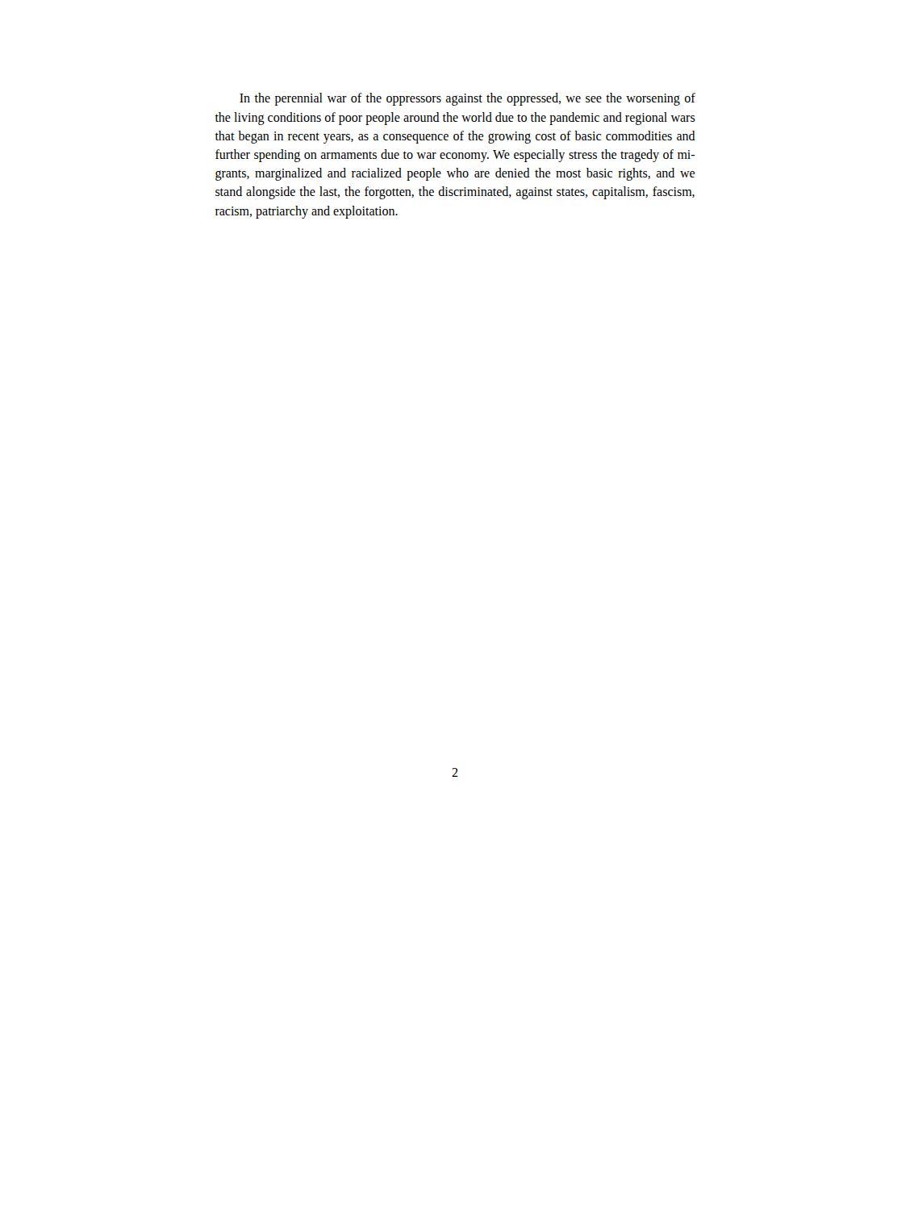In the perennial war of the oppressors against the oppressed, we see the worsening of the living conditions of poor people around the world due to the pandemic and regional wars that began in recent years, as a consequence of the growing cost of basic commodities and further spending on armaments due to war economy. We especially stress the tragedy of migrants, marginalized and racialized people who are denied the most basic rights, and we stand alongside the last, the forgotten, the discriminated, against states, capitalism, fascism, racism, patriarchy and exploitation.
2